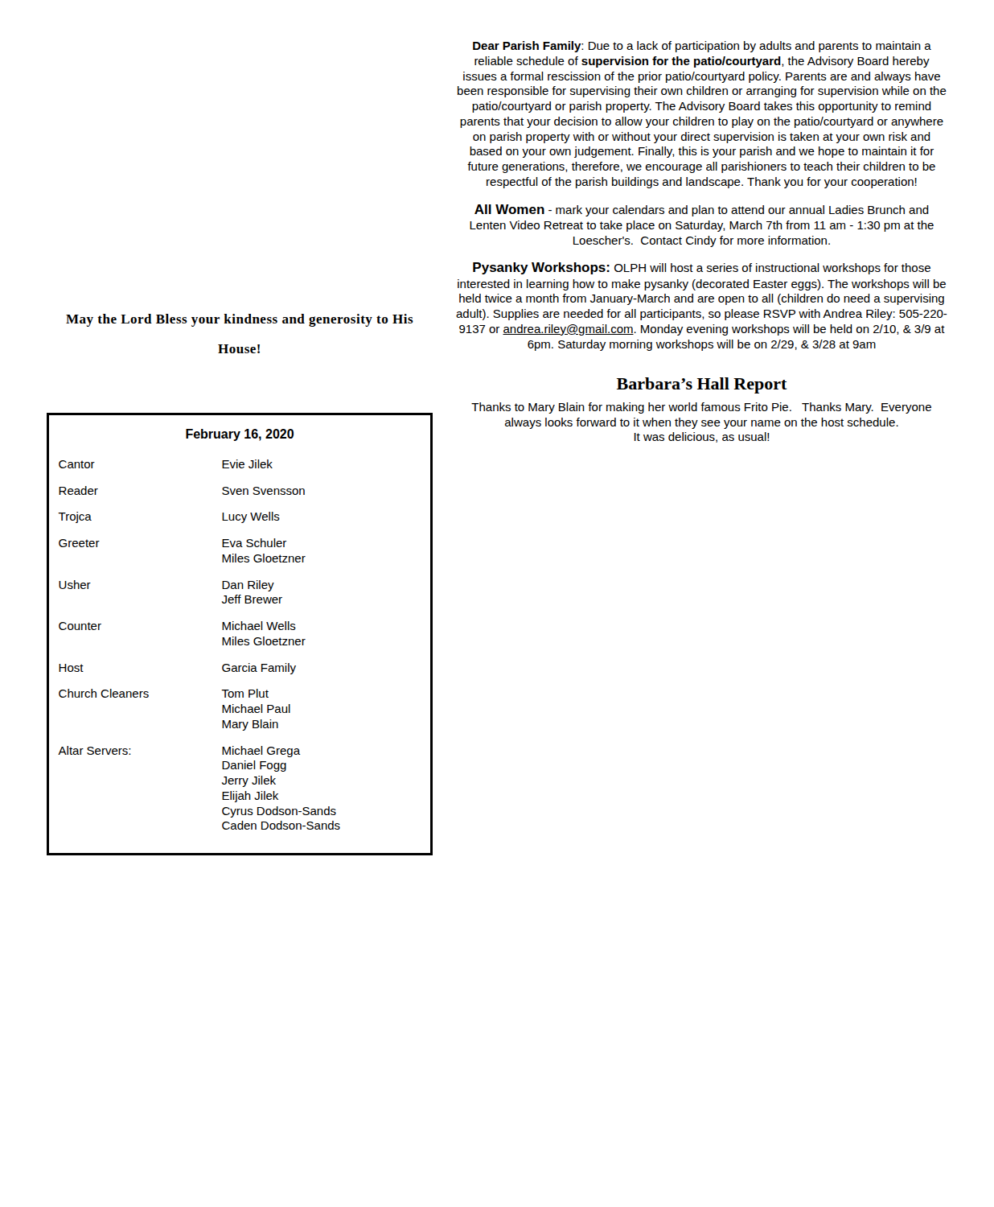May the Lord Bless your kindness and generosity to His House!
February 16, 2020
| Cantor | Evie Jilek |
| Reader | Sven Svensson |
| Trojca | Lucy Wells |
| Greeter | Eva Schuler Miles Gloetzner |
| Usher | Dan Riley Jeff Brewer |
| Counter | Michael Wells Miles Gloetzner |
| Host | Garcia Family |
| Church Cleaners | Tom Plut Michael Paul Mary Blain |
| Altar Servers: | Michael Grega Daniel Fogg Jerry Jilek Elijah Jilek Cyrus Dodson-Sands Caden Dodson-Sands |
Dear Parish Family: Due to a lack of participation by adults and parents to maintain a reliable schedule of supervision for the patio/courtyard, the Advisory Board hereby issues a formal rescission of the prior patio/courtyard policy. Parents are and always have been responsible for supervising their own children or arranging for supervision while on the patio/courtyard or parish property. The Advisory Board takes this opportunity to remind parents that your decision to allow your children to play on the patio/courtyard or anywhere on parish property with or without your direct supervision is taken at your own risk and based on your own judgement. Finally, this is your parish and we hope to maintain it for future generations, therefore, we encourage all parishioners to teach their children to be respectful of the parish buildings and landscape. Thank you for your cooperation!
All Women - mark your calendars and plan to attend our annual Ladies Brunch and Lenten Video Retreat to take place on Saturday, March 7th from 11 am - 1:30 pm at the Loescher's. Contact Cindy for more information.
Pysanky Workshops: OLPH will host a series of instructional workshops for those interested in learning how to make pysanky (decorated Easter eggs). The workshops will be held twice a month from January-March and are open to all (children do need a supervising adult). Supplies are needed for all participants, so please RSVP with Andrea Riley: 505-220-9137 or andrea.riley@gmail.com. Monday evening workshops will be held on 2/10, & 3/9 at 6pm. Saturday morning workshops will be on 2/29, & 3/28 at 9am
Barbara’s Hall Report
Thanks to Mary Blain for making her world famous Frito Pie. Thanks Mary. Everyone always looks forward to it when they see your name on the host schedule.
It was delicious, as usual!